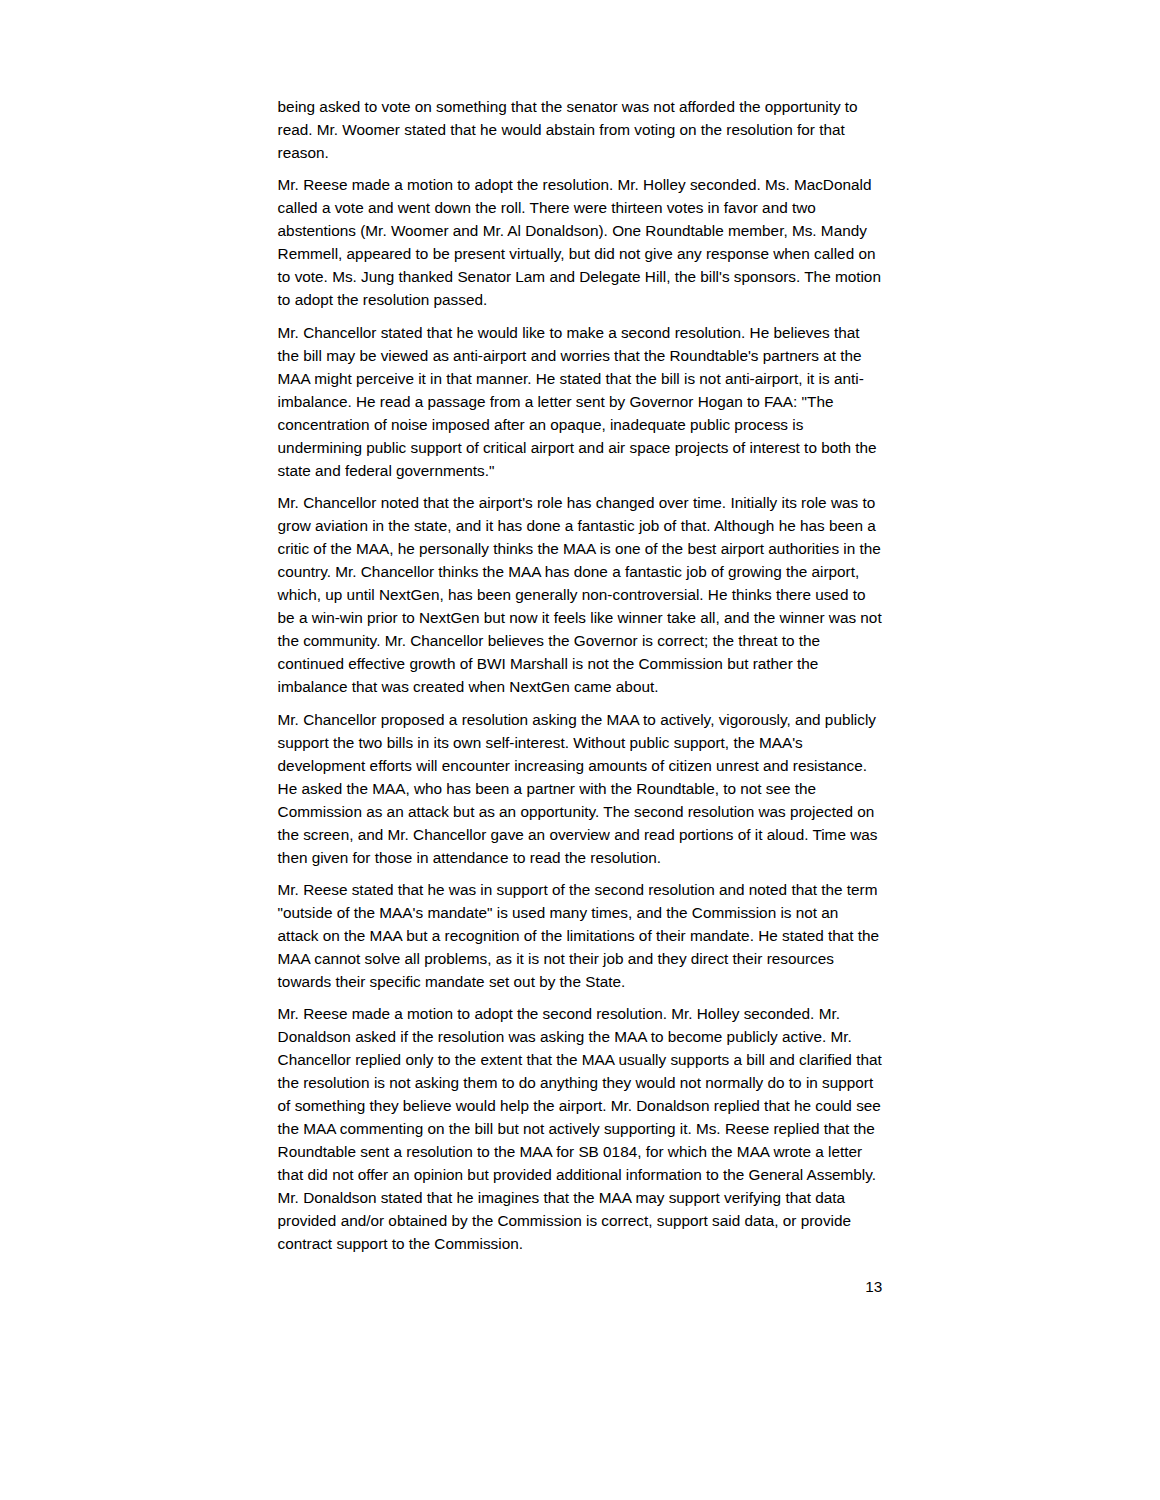being asked to vote on something that the senator was not afforded the opportunity to read. Mr. Woomer stated that he would abstain from voting on the resolution for that reason.
Mr. Reese made a motion to adopt the resolution. Mr. Holley seconded. Ms. MacDonald called a vote and went down the roll. There were thirteen votes in favor and two abstentions (Mr. Woomer and Mr. Al Donaldson). One Roundtable member, Ms. Mandy Remmell, appeared to be present virtually, but did not give any response when called on to vote. Ms. Jung thanked Senator Lam and Delegate Hill, the bill's sponsors. The motion to adopt the resolution passed.
Mr. Chancellor stated that he would like to make a second resolution. He believes that the bill may be viewed as anti-airport and worries that the Roundtable's partners at the MAA might perceive it in that manner. He stated that the bill is not anti-airport, it is anti-imbalance. He read a passage from a letter sent by Governor Hogan to FAA: "The concentration of noise imposed after an opaque, inadequate public process is undermining public support of critical airport and air space projects of interest to both the state and federal governments."
Mr. Chancellor noted that the airport's role has changed over time. Initially its role was to grow aviation in the state, and it has done a fantastic job of that. Although he has been a critic of the MAA, he personally thinks the MAA is one of the best airport authorities in the country. Mr. Chancellor thinks the MAA has done a fantastic job of growing the airport, which, up until NextGen, has been generally non-controversial. He thinks there used to be a win-win prior to NextGen but now it feels like winner take all, and the winner was not the community. Mr. Chancellor believes the Governor is correct; the threat to the continued effective growth of BWI Marshall is not the Commission but rather the imbalance that was created when NextGen came about.
Mr. Chancellor proposed a resolution asking the MAA to actively, vigorously, and publicly support the two bills in its own self-interest. Without public support, the MAA's development efforts will encounter increasing amounts of citizen unrest and resistance. He asked the MAA, who has been a partner with the Roundtable, to not see the Commission as an attack but as an opportunity. The second resolution was projected on the screen, and Mr. Chancellor gave an overview and read portions of it aloud. Time was then given for those in attendance to read the resolution.
Mr. Reese stated that he was in support of the second resolution and noted that the term "outside of the MAA's mandate" is used many times, and the Commission is not an attack on the MAA but a recognition of the limitations of their mandate. He stated that the MAA cannot solve all problems, as it is not their job and they direct their resources towards their specific mandate set out by the State.
Mr. Reese made a motion to adopt the second resolution. Mr. Holley seconded. Mr. Donaldson asked if the resolution was asking the MAA to become publicly active. Mr. Chancellor replied only to the extent that the MAA usually supports a bill and clarified that the resolution is not asking them to do anything they would not normally do to in support of something they believe would help the airport. Mr. Donaldson replied that he could see the MAA commenting on the bill but not actively supporting it. Ms. Reese replied that the Roundtable sent a resolution to the MAA for SB 0184, for which the MAA wrote a letter that did not offer an opinion but provided additional information to the General Assembly. Mr. Donaldson stated that he imagines that the MAA may support verifying that data provided and/or obtained by the Commission is correct, support said data, or provide contract support to the Commission.
13